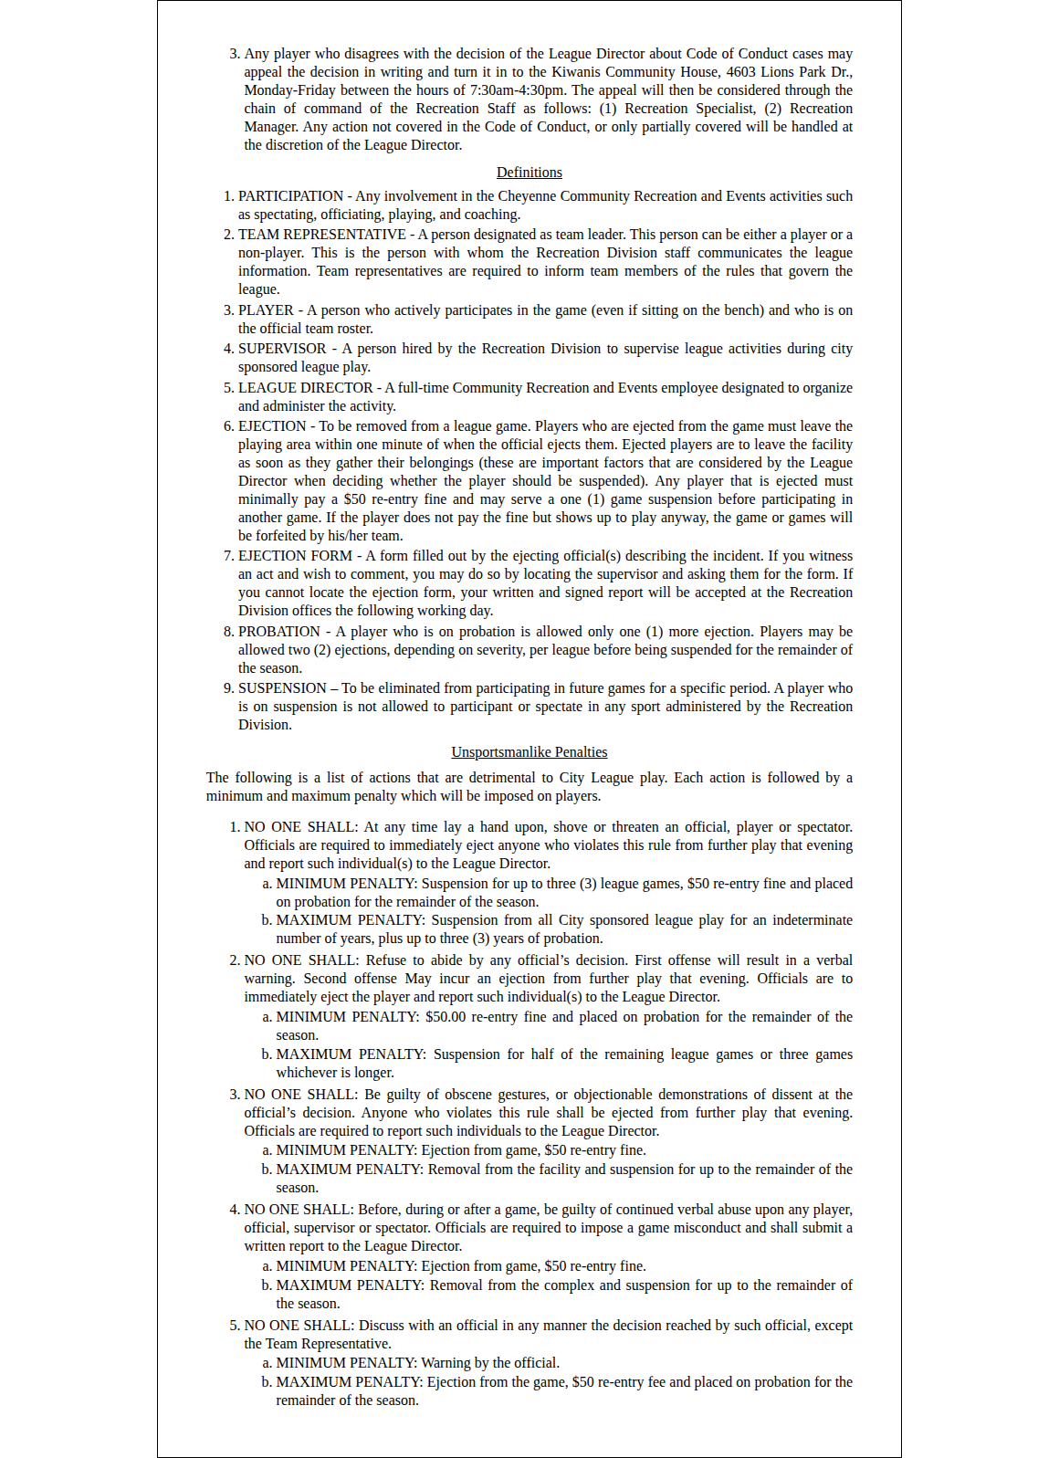Any player who disagrees with the decision of the League Director about Code of Conduct cases may appeal the decision in writing and turn it in to the Kiwanis Community House, 4603 Lions Park Dr., Monday-Friday between the hours of 7:30am-4:30pm. The appeal will then be considered through the chain of command of the Recreation Staff as follows: (1) Recreation Specialist, (2) Recreation Manager. Any action not covered in the Code of Conduct, or only partially covered will be handled at the discretion of the League Director.
Definitions
PARTICIPATION - Any involvement in the Cheyenne Community Recreation and Events activities such as spectating, officiating, playing, and coaching.
TEAM REPRESENTATIVE - A person designated as team leader. This person can be either a player or a non-player. This is the person with whom the Recreation Division staff communicates the league information. Team representatives are required to inform team members of the rules that govern the league.
PLAYER - A person who actively participates in the game (even if sitting on the bench) and who is on the official team roster.
SUPERVISOR - A person hired by the Recreation Division to supervise league activities during city sponsored league play.
LEAGUE DIRECTOR - A full-time Community Recreation and Events employee designated to organize and administer the activity.
EJECTION - To be removed from a league game. Players who are ejected from the game must leave the playing area within one minute of when the official ejects them. Ejected players are to leave the facility as soon as they gather their belongings (these are important factors that are considered by the League Director when deciding whether the player should be suspended). Any player that is ejected must minimally pay a $50 re-entry fine and may serve a one (1) game suspension before participating in another game. If the player does not pay the fine but shows up to play anyway, the game or games will be forfeited by his/her team.
EJECTION FORM - A form filled out by the ejecting official(s) describing the incident. If you witness an act and wish to comment, you may do so by locating the supervisor and asking them for the form. If you cannot locate the ejection form, your written and signed report will be accepted at the Recreation Division offices the following working day.
PROBATION - A player who is on probation is allowed only one (1) more ejection. Players may be allowed two (2) ejections, depending on severity, per league before being suspended for the remainder of the season.
SUSPENSION – To be eliminated from participating in future games for a specific period. A player who is on suspension is not allowed to participant or spectate in any sport administered by the Recreation Division.
Unsportsmanlike Penalties
The following is a list of actions that are detrimental to City League play. Each action is followed by a minimum and maximum penalty which will be imposed on players.
NO ONE SHALL: At any time lay a hand upon, shove or threaten an official, player or spectator. Officials are required to immediately eject anyone who violates this rule from further play that evening and report such individual(s) to the League Director.
MINIMUM PENALTY: Suspension for up to three (3) league games, $50 re-entry fine and placed on probation for the remainder of the season.
MAXIMUM PENALTY: Suspension from all City sponsored league play for an indeterminate number of years, plus up to three (3) years of probation.
NO ONE SHALL: Refuse to abide by any official’s decision. First offense will result in a verbal warning. Second offense May incur an ejection from further play that evening. Officials are to immediately eject the player and report such individual(s) to the League Director.
MINIMUM PENALTY: $50.00 re-entry fine and placed on probation for the remainder of the season.
MAXIMUM PENALTY: Suspension for half of the remaining league games or three games whichever is longer.
NO ONE SHALL: Be guilty of obscene gestures, or objectionable demonstrations of dissent at the official’s decision. Anyone who violates this rule shall be ejected from further play that evening. Officials are required to report such individuals to the League Director.
MINIMUM PENALTY: Ejection from game, $50 re-entry fine.
MAXIMUM PENALTY: Removal from the facility and suspension for up to the remainder of the season.
NO ONE SHALL: Before, during or after a game, be guilty of continued verbal abuse upon any player, official, supervisor or spectator. Officials are required to impose a game misconduct and shall submit a written report to the League Director.
MINIMUM PENALTY: Ejection from game, $50 re-entry fine.
MAXIMUM PENALTY: Removal from the complex and suspension for up to the remainder of the season.
NO ONE SHALL: Discuss with an official in any manner the decision reached by such official, except the Team Representative.
MINIMUM PENALTY: Warning by the official.
MAXIMUM PENALTY: Ejection from the game, $50 re-entry fee and placed on probation for the remainder of the season.